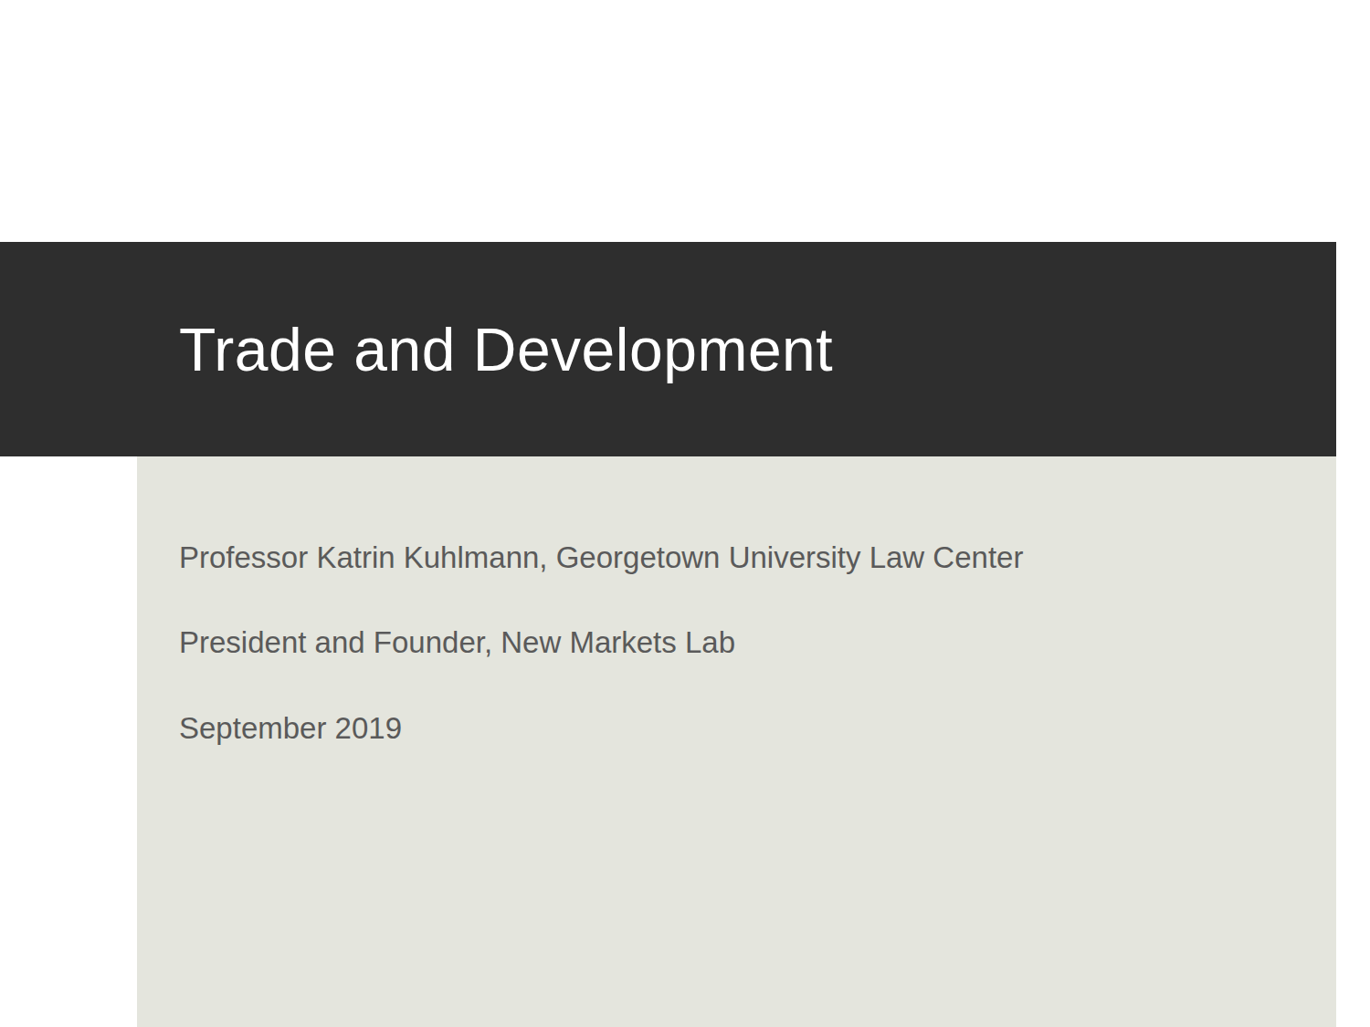Trade and Development
Professor Katrin Kuhlmann, Georgetown University Law Center
President and Founder, New Markets Lab
September 2019